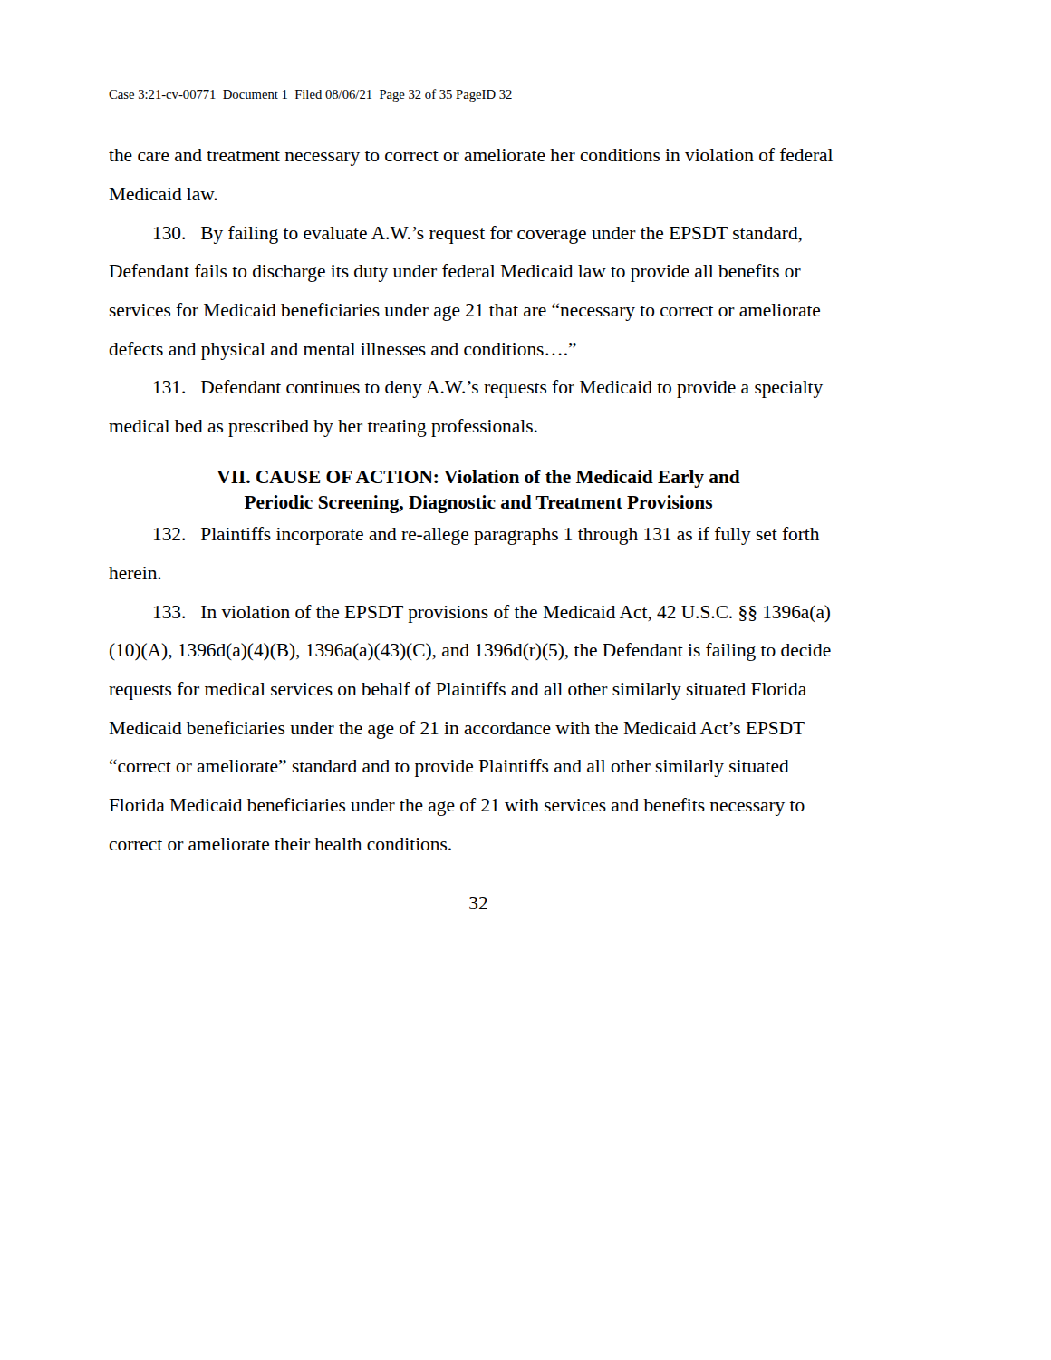Case 3:21-cv-00771 Document 1 Filed 08/06/21 Page 32 of 35 PageID 32
the care and treatment necessary to correct or ameliorate her conditions in violation of federal Medicaid law.
130. By failing to evaluate A.W.’s request for coverage under the EPSDT standard, Defendant fails to discharge its duty under federal Medicaid law to provide all benefits or services for Medicaid beneficiaries under age 21 that are “necessary to correct or ameliorate defects and physical and mental illnesses and conditions….”
131. Defendant continues to deny A.W.’s requests for Medicaid to provide a specialty medical bed as prescribed by her treating professionals.
VII. CAUSE OF ACTION: Violation of the Medicaid Early and Periodic Screening, Diagnostic and Treatment Provisions
132. Plaintiffs incorporate and re-allege paragraphs 1 through 131 as if fully set forth herein.
133. In violation of the EPSDT provisions of the Medicaid Act, 42 U.S.C. §§ 1396a(a)(10)(A), 1396d(a)(4)(B), 1396a(a)(43)(C), and 1396d(r)(5), the Defendant is failing to decide requests for medical services on behalf of Plaintiffs and all other similarly situated Florida Medicaid beneficiaries under the age of 21 in accordance with the Medicaid Act’s EPSDT “correct or ameliorate” standard and to provide Plaintiffs and all other similarly situated Florida Medicaid beneficiaries under the age of 21 with services and benefits necessary to correct or ameliorate their health conditions.
32